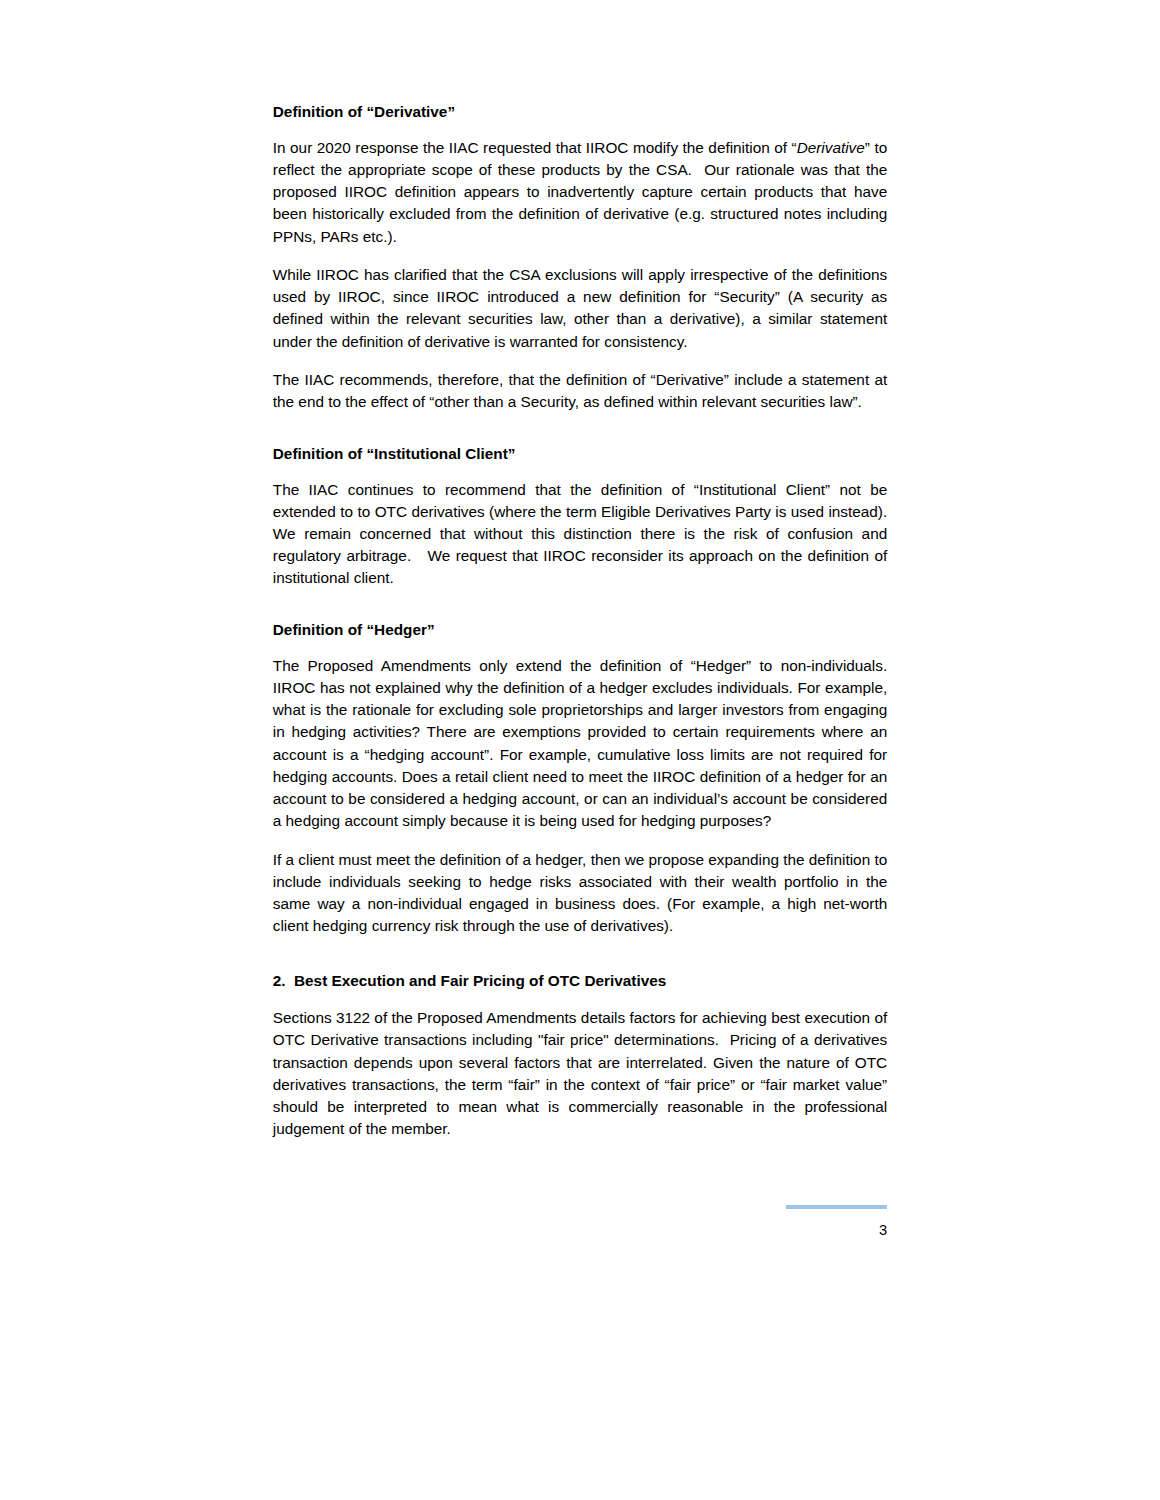Definition of “Derivative”
In our 2020 response the IIAC requested that IIROC modify the definition of “Derivative” to reflect the appropriate scope of these products by the CSA. Our rationale was that the proposed IIROC definition appears to inadvertently capture certain products that have been historically excluded from the definition of derivative (e.g. structured notes including PPNs, PARs etc.).
While IIROC has clarified that the CSA exclusions will apply irrespective of the definitions used by IIROC, since IIROC introduced a new definition for “Security” (A security as defined within the relevant securities law, other than a derivative), a similar statement under the definition of derivative is warranted for consistency.
The IIAC recommends, therefore, that the definition of “Derivative” include a statement at the end to the effect of “other than a Security, as defined within relevant securities law”.
Definition of “Institutional Client”
The IIAC continues to recommend that the definition of “Institutional Client” not be extended to to OTC derivatives (where the term Eligible Derivatives Party is used instead). We remain concerned that without this distinction there is the risk of confusion and regulatory arbitrage. We request that IIROC reconsider its approach on the definition of institutional client.
Definition of “Hedger”
The Proposed Amendments only extend the definition of “Hedger” to non-individuals. IIROC has not explained why the definition of a hedger excludes individuals. For example, what is the rationale for excluding sole proprietorships and larger investors from engaging in hedging activities? There are exemptions provided to certain requirements where an account is a “hedging account”. For example, cumulative loss limits are not required for hedging accounts. Does a retail client need to meet the IIROC definition of a hedger for an account to be considered a hedging account, or can an individual’s account be considered a hedging account simply because it is being used for hedging purposes?
If a client must meet the definition of a hedger, then we propose expanding the definition to include individuals seeking to hedge risks associated with their wealth portfolio in the same way a non-individual engaged in business does. (For example, a high net-worth client hedging currency risk through the use of derivatives).
2. Best Execution and Fair Pricing of OTC Derivatives
Sections 3122 of the Proposed Amendments details factors for achieving best execution of OTC Derivative transactions including "fair price" determinations. Pricing of a derivatives transaction depends upon several factors that are interrelated. Given the nature of OTC derivatives transactions, the term “fair” in the context of “fair price” or “fair market value” should be interpreted to mean what is commercially reasonable in the professional judgement of the member.
3